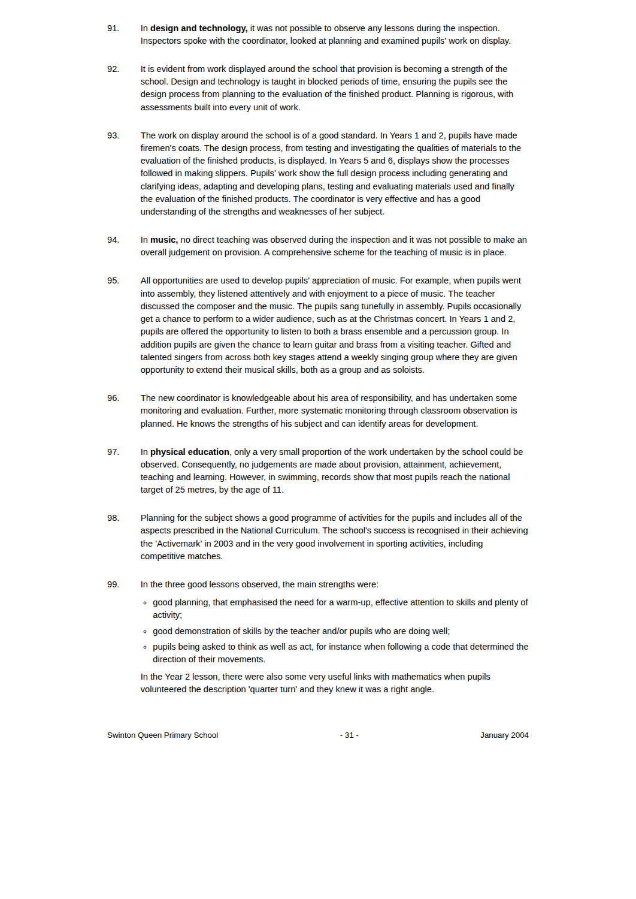91.
In design and technology, it was not possible to observe any lessons during the inspection. Inspectors spoke with the coordinator, looked at planning and examined pupils' work on display.
92.
It is evident from work displayed around the school that provision is becoming a strength of the school. Design and technology is taught in blocked periods of time, ensuring the pupils see the design process from planning to the evaluation of the finished product. Planning is rigorous, with assessments built into every unit of work.
93.
The work on display around the school is of a good standard. In Years 1 and 2, pupils have made firemen's coats. The design process, from testing and investigating the qualities of materials to the evaluation of the finished products, is displayed. In Years 5 and 6, displays show the processes followed in making slippers. Pupils' work show the full design process including generating and clarifying ideas, adapting and developing plans, testing and evaluating materials used and finally the evaluation of the finished products. The coordinator is very effective and has a good understanding of the strengths and weaknesses of her subject.
94.
In music, no direct teaching was observed during the inspection and it was not possible to make an overall judgement on provision. A comprehensive scheme for the teaching of music is in place.
95.
All opportunities are used to develop pupils' appreciation of music. For example, when pupils went into assembly, they listened attentively and with enjoyment to a piece of music. The teacher discussed the composer and the music. The pupils sang tunefully in assembly. Pupils occasionally get a chance to perform to a wider audience, such as at the Christmas concert. In Years 1 and 2, pupils are offered the opportunity to listen to both a brass ensemble and a percussion group. In addition pupils are given the chance to learn guitar and brass from a visiting teacher. Gifted and talented singers from across both key stages attend a weekly singing group where they are given opportunity to extend their musical skills, both as a group and as soloists.
96.
The new coordinator is knowledgeable about his area of responsibility, and has undertaken some monitoring and evaluation. Further, more systematic monitoring through classroom observation is planned. He knows the strengths of his subject and can identify areas for development.
97.
In physical education, only a very small proportion of the work undertaken by the school could be observed. Consequently, no judgements are made about provision, attainment, achievement, teaching and learning. However, in swimming, records show that most pupils reach the national target of 25 metres, by the age of 11.
98.
Planning for the subject shows a good programme of activities for the pupils and includes all of the aspects prescribed in the National Curriculum. The school's success is recognised in their achieving the 'Activemark' in 2003 and in the very good involvement in sporting activities, including competitive matches.
99.
In the three good lessons observed, the main strengths were:
good planning, that emphasised the need for a warm-up, effective attention to skills and plenty of activity;
good demonstration of skills by the teacher and/or pupils who are doing well;
pupils being asked to think as well as act, for instance when following a code that determined the direction of their movements.
In the Year 2 lesson, there were also some very useful links with mathematics when pupils volunteered the description 'quarter turn' and they knew it was a right angle.
Swinton Queen Primary School - 31 - January 2004